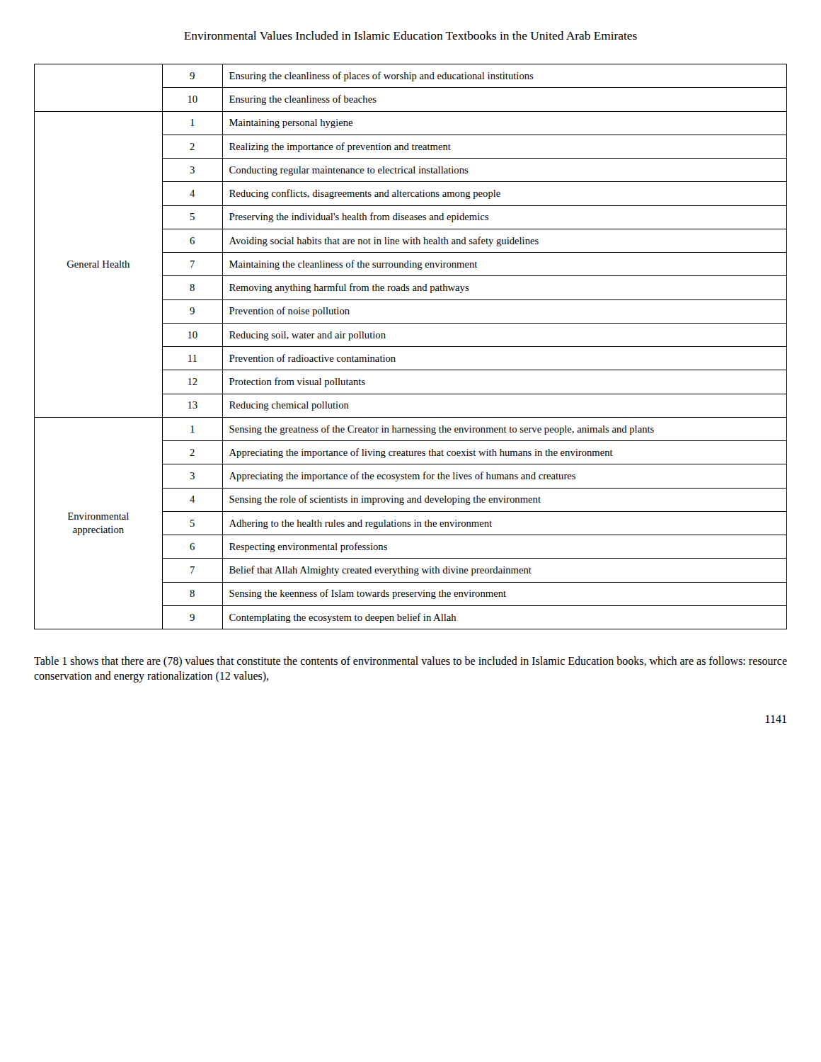Environmental Values Included in Islamic Education Textbooks in the United Arab Emirates
| | 9 | Ensuring the cleanliness of places of worship and educational institutions |
| 10 | Ensuring the cleanliness of beaches |
| General Health | 1 | Maintaining personal hygiene |
| 2 | Realizing the importance of prevention and treatment |
| 3 | Conducting regular maintenance to electrical installations |
| 4 | Reducing conflicts, disagreements and altercations among people |
| 5 | Preserving the individual's health from diseases and epidemics |
| 6 | Avoiding social habits that are not in line with health and safety guidelines |
| 7 | Maintaining the cleanliness of the surrounding environment |
| 8 | Removing anything harmful from the roads and pathways |
| 9 | Prevention of noise pollution |
| 10 | Reducing soil, water and air pollution |
| 11 | Prevention of radioactive contamination |
| 12 | Protection from visual pollutants |
| 13 | Reducing chemical pollution |
| Environmental appreciation | 1 | Sensing the greatness of the Creator in harnessing the environment to serve people, animals and plants |
| 2 | Appreciating the importance of living creatures that coexist with humans in the environment |
| 3 | Appreciating the importance of the ecosystem for the lives of humans and creatures |
| 4 | Sensing the role of scientists in improving and developing the environment |
| 5 | Adhering to the health rules and regulations in the environment |
| 6 | Respecting environmental professions |
| 7 | Belief that Allah Almighty created everything with divine preordainment |
| 8 | Sensing the keenness of Islam towards preserving the environment |
| 9 | Contemplating the ecosystem to deepen belief in Allah |
Table 1 shows that there are (78) values that constitute the contents of environmental values to be included in Islamic Education books, which are as follows: resource conservation and energy rationalization (12 values),
1141